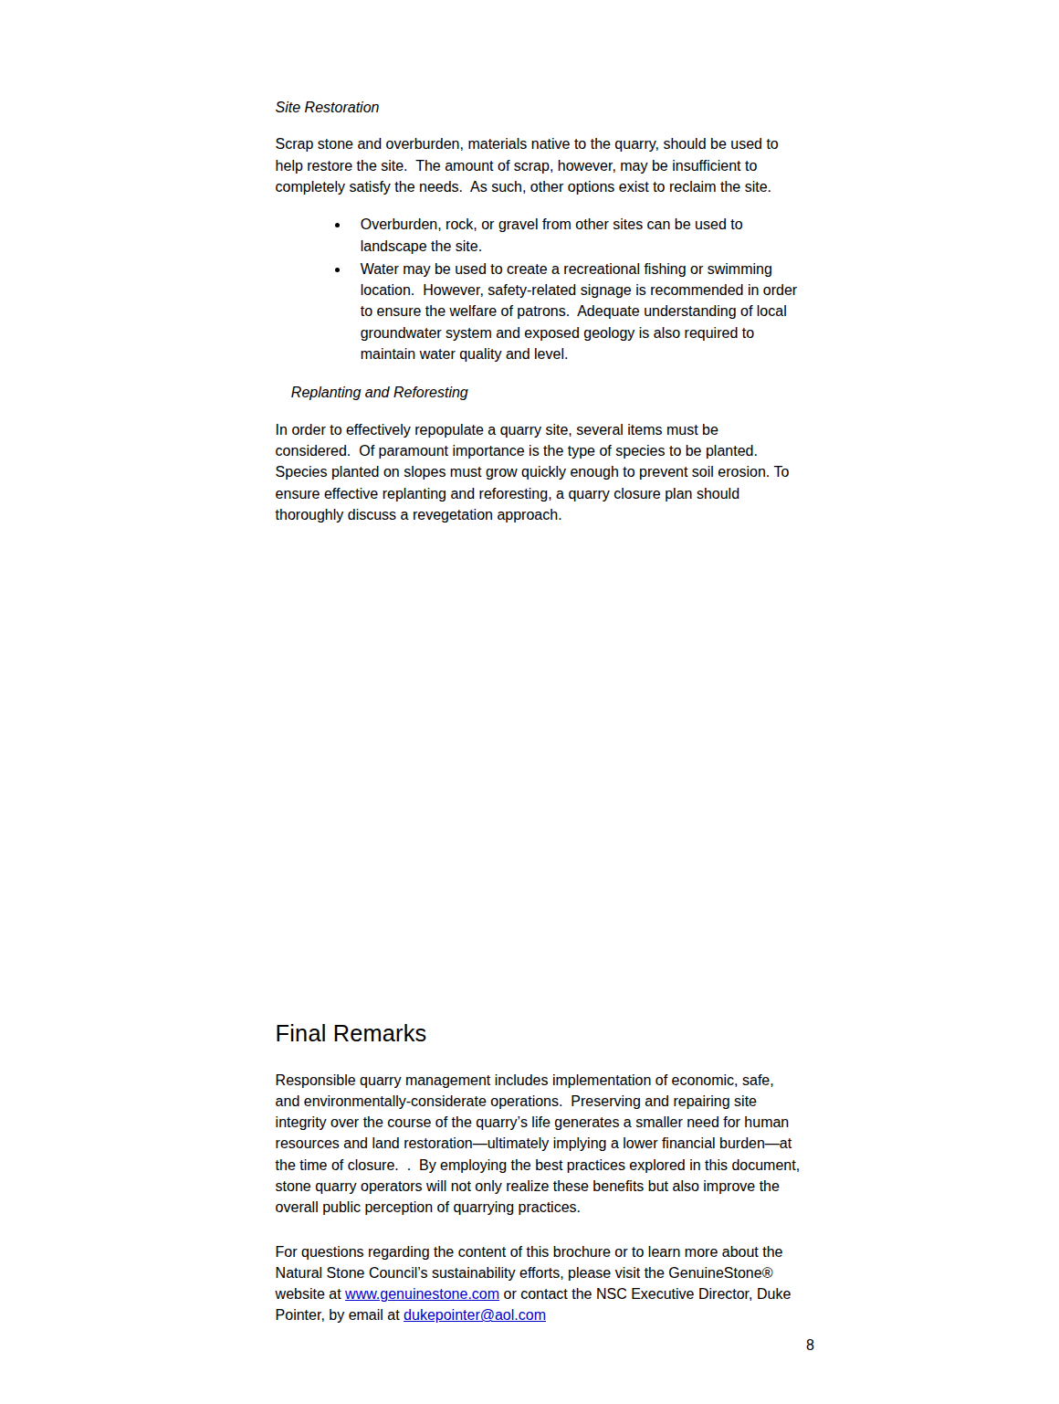Site Restoration
Scrap stone and overburden, materials native to the quarry, should be used to help restore the site. The amount of scrap, however, may be insufficient to completely satisfy the needs. As such, other options exist to reclaim the site.
Overburden, rock, or gravel from other sites can be used to landscape the site.
Water may be used to create a recreational fishing or swimming location. However, safety-related signage is recommended in order to ensure the welfare of patrons. Adequate understanding of local groundwater system and exposed geology is also required to maintain water quality and level.
Replanting and Reforesting
In order to effectively repopulate a quarry site, several items must be considered. Of paramount importance is the type of species to be planted. Species planted on slopes must grow quickly enough to prevent soil erosion. To ensure effective replanting and reforesting, a quarry closure plan should thoroughly discuss a revegetation approach.
Final Remarks
Responsible quarry management includes implementation of economic, safe, and environmentally-considerate operations. Preserving and repairing site integrity over the course of the quarry’s life generates a smaller need for human resources and land restoration—ultimately implying a lower financial burden—at the time of closure. . By employing the best practices explored in this document, stone quarry operators will not only realize these benefits but also improve the overall public perception of quarrying practices.
For questions regarding the content of this brochure or to learn more about the Natural Stone Council’s sustainability efforts, please visit the GenuineStone® website at www.genuinestone.com or contact the NSC Executive Director, Duke Pointer, by email at dukepointer@aol.com
8